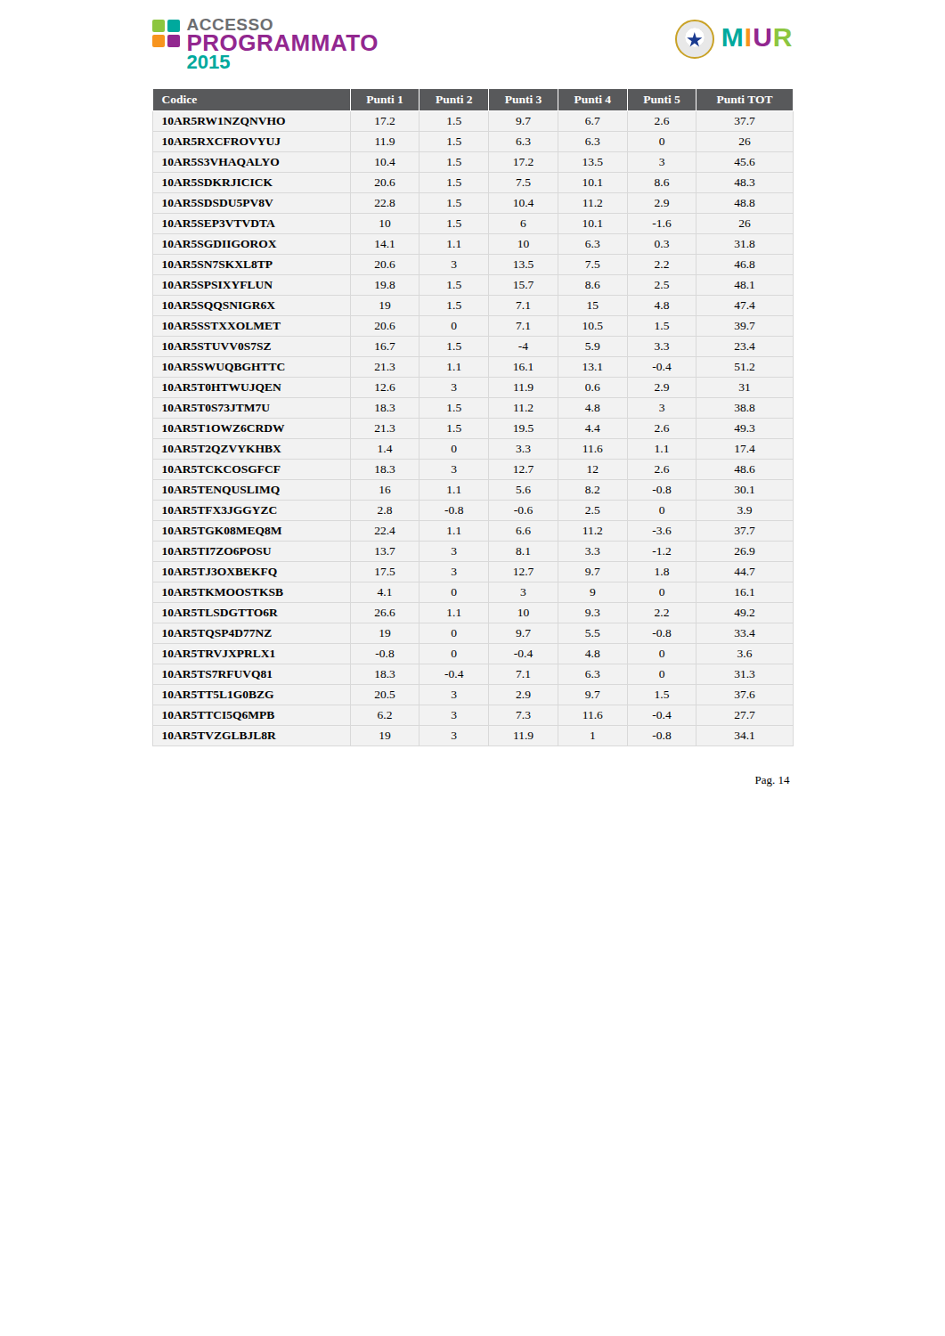ACCESSO
PROGRAMMATO
2015
MIUR
| Codice | Punti 1 | Punti 2 | Punti 3 | Punti 4 | Punti 5 | Punti TOT |
| --- | --- | --- | --- | --- | --- | --- |
| 10AR5RW1NZQNVHO | 17.2 | 1.5 | 9.7 | 6.7 | 2.6 | 37.7 |
| 10AR5RXCFROVYUJ | 11.9 | 1.5 | 6.3 | 6.3 | 0 | 26 |
| 10AR5S3VHAQALYO | 10.4 | 1.5 | 17.2 | 13.5 | 3 | 45.6 |
| 10AR5SDKRJICICK | 20.6 | 1.5 | 7.5 | 10.1 | 8.6 | 48.3 |
| 10AR5SDSDU5PV8V | 22.8 | 1.5 | 10.4 | 11.2 | 2.9 | 48.8 |
| 10AR5SEP3VTVDTA | 10 | 1.5 | 6 | 10.1 | -1.6 | 26 |
| 10AR5SGDIIGOROX | 14.1 | 1.1 | 10 | 6.3 | 0.3 | 31.8 |
| 10AR5SN7SKXL8TP | 20.6 | 3 | 13.5 | 7.5 | 2.2 | 46.8 |
| 10AR5SPSIXYFLUN | 19.8 | 1.5 | 15.7 | 8.6 | 2.5 | 48.1 |
| 10AR5SQQSNIGR6X | 19 | 1.5 | 7.1 | 15 | 4.8 | 47.4 |
| 10AR5SSTXXOLMET | 20.6 | 0 | 7.1 | 10.5 | 1.5 | 39.7 |
| 10AR5STUVV0S7SZ | 16.7 | 1.5 | -4 | 5.9 | 3.3 | 23.4 |
| 10AR5SWUQBGHTTC | 21.3 | 1.1 | 16.1 | 13.1 | -0.4 | 51.2 |
| 10AR5T0HTWUJQEN | 12.6 | 3 | 11.9 | 0.6 | 2.9 | 31 |
| 10AR5T0S73JTM7U | 18.3 | 1.5 | 11.2 | 4.8 | 3 | 38.8 |
| 10AR5T1OWZ6CRDW | 21.3 | 1.5 | 19.5 | 4.4 | 2.6 | 49.3 |
| 10AR5T2QZVYKHBX | 1.4 | 0 | 3.3 | 11.6 | 1.1 | 17.4 |
| 10AR5TCKCOSGFCF | 18.3 | 3 | 12.7 | 12 | 2.6 | 48.6 |
| 10AR5TENQUSLIMQ | 16 | 1.1 | 5.6 | 8.2 | -0.8 | 30.1 |
| 10AR5TFX3JGGYZC | 2.8 | -0.8 | -0.6 | 2.5 | 0 | 3.9 |
| 10AR5TGK08MEQ8M | 22.4 | 1.1 | 6.6 | 11.2 | -3.6 | 37.7 |
| 10AR5TI7ZO6POSU | 13.7 | 3 | 8.1 | 3.3 | -1.2 | 26.9 |
| 10AR5TJ3OXBEKFQ | 17.5 | 3 | 12.7 | 9.7 | 1.8 | 44.7 |
| 10AR5TKMOOSTKSB | 4.1 | 0 | 3 | 9 | 0 | 16.1 |
| 10AR5TLSDGTTO6R | 26.6 | 1.1 | 10 | 9.3 | 2.2 | 49.2 |
| 10AR5TQSP4D77NZ | 19 | 0 | 9.7 | 5.5 | -0.8 | 33.4 |
| 10AR5TRVJXPRLX1 | -0.8 | 0 | -0.4 | 4.8 | 0 | 3.6 |
| 10AR5TS7RFUVQ81 | 18.3 | -0.4 | 7.1 | 6.3 | 0 | 31.3 |
| 10AR5TT5L1G0BZG | 20.5 | 3 | 2.9 | 9.7 | 1.5 | 37.6 |
| 10AR5TTCI5Q6MPB | 6.2 | 3 | 7.3 | 11.6 | -0.4 | 27.7 |
| 10AR5TVZGLBJL8R | 19 | 3 | 11.9 | 1 | -0.8 | 34.1 |
Pag. 14